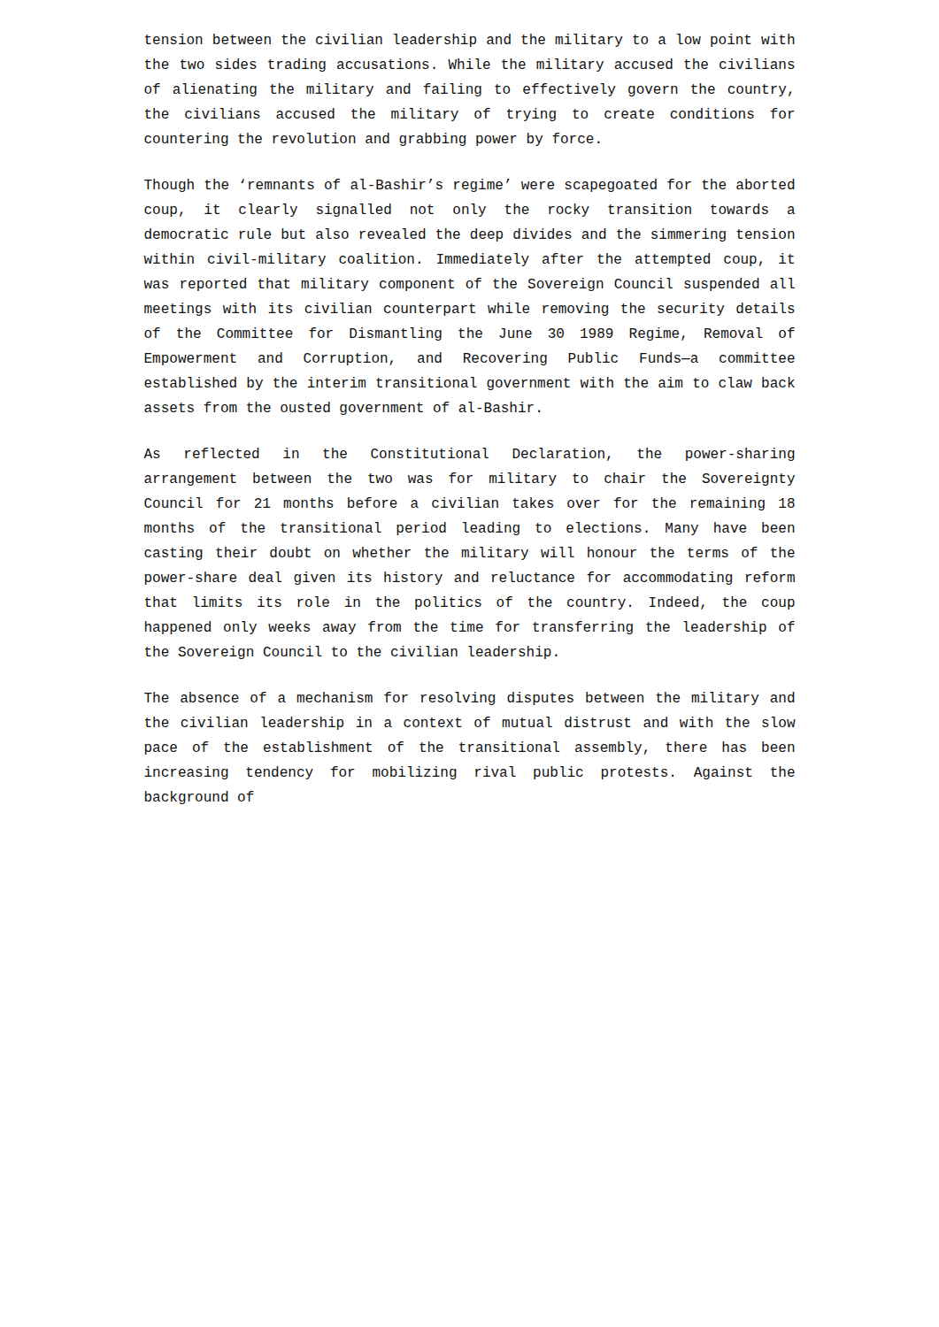tension between the civilian leadership and the military to a low point with the two sides trading accusations. While the military accused the civilians of alienating the military and failing to effectively govern the country, the civilians accused the military of trying to create conditions for countering the revolution and grabbing power by force.
Though the ‘remnants of al-Bashir’s regime’ were scapegoated for the aborted coup, it clearly signalled not only the rocky transition towards a democratic rule but also revealed the deep divides and the simmering tension within civil-military coalition. Immediately after the attempted coup, it was reported that military component of the Sovereign Council suspended all meetings with its civilian counterpart while removing the security details of the Committee for Dismantling the June 30 1989 Regime, Removal of Empowerment and Corruption, and Recovering Public Funds—a committee established by the interim transitional government with the aim to claw back assets from the ousted government of al-Bashir.
As reflected in the Constitutional Declaration, the power-sharing arrangement between the two was for military to chair the Sovereignty Council for 21 months before a civilian takes over for the remaining 18 months of the transitional period leading to elections. Many have been casting their doubt on whether the military will honour the terms of the power-share deal given its history and reluctance for accommodating reform that limits its role in the politics of the country. Indeed, the coup happened only weeks away from the time for transferring the leadership of the Sovereign Council to the civilian leadership.
The absence of a mechanism for resolving disputes between the military and the civilian leadership in a context of mutual distrust and with the slow pace of the establishment of the transitional assembly, there has been increasing tendency for mobilizing rival public protests. Against the background of